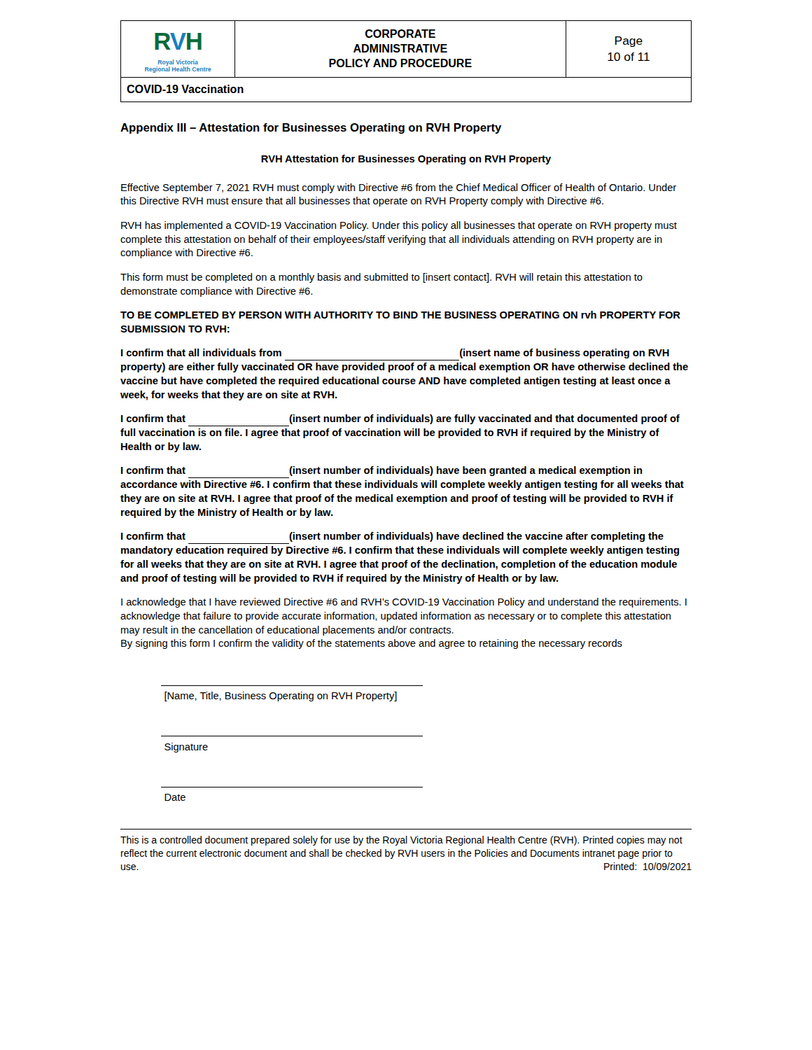| R V H Royal Victoria Regional Health Centre | CORPORATE ADMINISTRATIVE POLICY AND PROCEDURE | Page 10 of 11 |
COVID-19 Vaccination
Appendix III – Attestation for Businesses Operating on RVH Property
RVH Attestation for Businesses Operating on RVH Property
Effective September 7, 2021 RVH must comply with Directive #6 from the Chief Medical Officer of Health of Ontario. Under this Directive RVH must ensure that all businesses that operate on RVH Property comply with Directive #6.
RVH has implemented a COVID-19 Vaccination Policy. Under this policy all businesses that operate on RVH property must complete this attestation on behalf of their employees/staff verifying that all individuals attending on RVH property are in compliance with Directive #6.
This form must be completed on a monthly basis and submitted to [insert contact]. RVH will retain this attestation to demonstrate compliance with Directive #6.
TO BE COMPLETED BY PERSON WITH AUTHORITY TO BIND THE BUSINESS OPERATING ON rvh PROPERTY FOR SUBMISSION TO RVH:
I confirm that all individuals from (insert name of business operating on RVH property) are either fully vaccinated OR have provided proof of a medical exemption OR have otherwise declined the vaccine but have completed the required educational course AND have completed antigen testing at least once a week, for weeks that they are on site at RVH.
I confirm that (insert number of individuals) are fully vaccinated and that documented proof of full vaccination is on file. I agree that proof of vaccination will be provided to RVH if required by the Ministry of Health or by law.
I confirm that (insert number of individuals) have been granted a medical exemption in accordance with Directive #6. I confirm that these individuals will complete weekly antigen testing for all weeks that they are on site at RVH. I agree that proof of the medical exemption and proof of testing will be provided to RVH if required by the Ministry of Health or by law.
I confirm that (insert number of individuals) have declined the vaccine after completing the mandatory education required by Directive #6. I confirm that these individuals will complete weekly antigen testing for all weeks that they are on site at RVH. I agree that proof of the declination, completion of the education module and proof of testing will be provided to RVH if required by the Ministry of Health or by law.
I acknowledge that I have reviewed Directive #6 and RVH’s COVID-19 Vaccination Policy and understand the requirements. I acknowledge that failure to provide accurate information, updated information as necessary or to complete this attestation may result in the cancellation of educational placements and/or contracts.
By signing this form I confirm the validity of the statements above and agree to retaining the necessary records
[Name, Title, Business Operating on RVH Property]
Signature
Date
This is a controlled document prepared solely for use by the Royal Victoria Regional Health Centre (RVH). Printed copies may not reflect the current electronic document and shall be checked by RVH users in the Policies and Documents intranet page prior to use. Printed: 10/09/2021